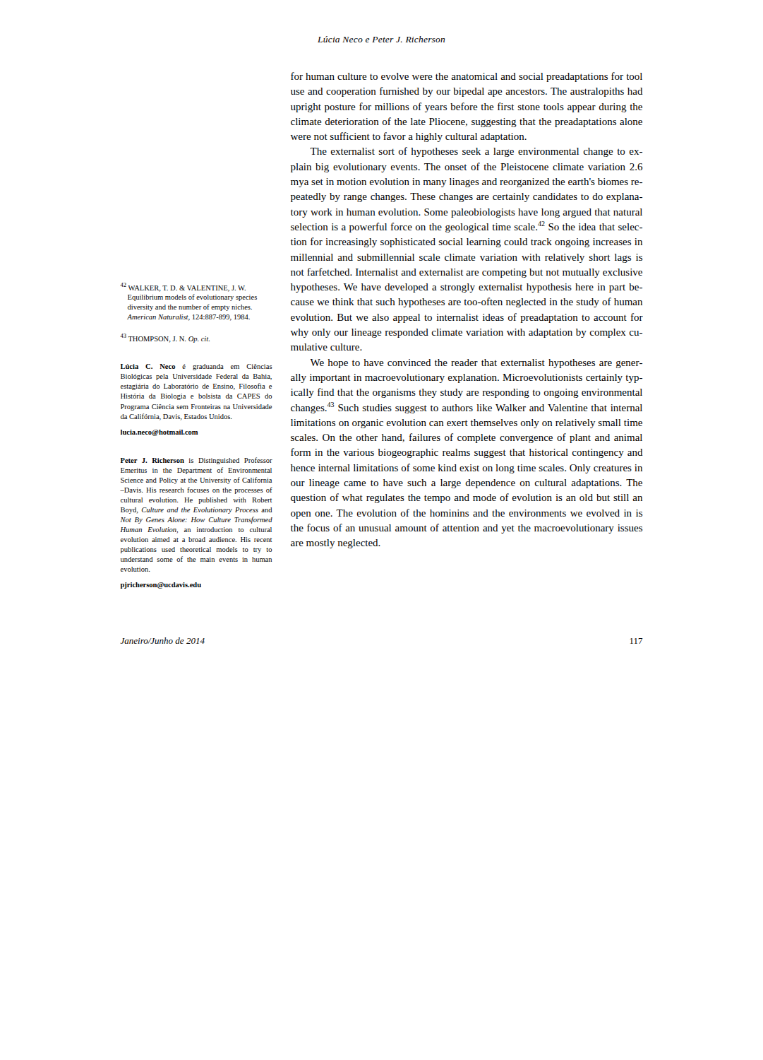Lúcia Neco e Peter J. Richerson
42 WALKER, T. D. & VALENTINE, J. W. Equilibrium models of evolutionary species diversity and the number of empty niches. American Naturalist, 124:887-899, 1984.
43 THOMPSON, J. N. Op. cit.
Lúcia C. Neco é graduanda em Ciências Biológicas pela Universidade Federal da Bahia, estagiária do Laboratório de Ensino, Filosofia e História da Biologia e bolsista da CAPES do Programa Ciência sem Fronteiras na Universidade da Califórnia, Davis, Estados Unidos.
lucia.neco@hotmail.com
Peter J. Richerson is Distinguished Professor Emeritus in the Department of Environmental Science and Policy at the University of California –Davis. His research focuses on the processes of cultural evolution. He published with Robert Boyd, Culture and the Evolutionary Process and Not By Genes Alone: How Culture Transformed Human Evolution, an introduction to cultural evolution aimed at a broad audience. His recent publications used theoretical models to try to understand some of the main events in human evolution.
pjricherson@ucdavis.edu
for human culture to evolve were the anatomical and social preadaptations for tool use and cooperation furnished by our bipedal ape ancestors. The australopiths had upright posture for millions of years before the first stone tools appear during the climate deterioration of the late Pliocene, suggesting that the preadaptations alone were not sufficient to favor a highly cultural adaptation.
The externalist sort of hypotheses seek a large environmental change to explain big evolutionary events. The onset of the Pleistocene climate variation 2.6 mya set in motion evolution in many linages and reorganized the earth's biomes repeatedly by range changes. These changes are certainly candidates to do explanatory work in human evolution. Some paleobiologists have long argued that natural selection is a powerful force on the geological time scale.42 So the idea that selection for increasingly sophisticated social learning could track ongoing increases in millennial and submillennial scale climate variation with relatively short lags is not farfetched. Internalist and externalist are competing but not mutually exclusive hypotheses. We have developed a strongly externalist hypothesis here in part because we think that such hypotheses are too-often neglected in the study of human evolution. But we also appeal to internalist ideas of preadaptation to account for why only our lineage responded climate variation with adaptation by complex cumulative culture.
We hope to have convinced the reader that externalist hypotheses are generally important in macroevolutionary explanation. Microevolutionists certainly typically find that the organisms they study are responding to ongoing environmental changes.43 Such studies suggest to authors like Walker and Valentine that internal limitations on organic evolution can exert themselves only on relatively small time scales. On the other hand, failures of complete convergence of plant and animal form in the various biogeographic realms suggest that historical contingency and hence internal limitations of some kind exist on long time scales. Only creatures in our lineage came to have such a large dependence on cultural adaptations. The question of what regulates the tempo and mode of evolution is an old but still an open one. The evolution of the hominins and the environments we evolved in is the focus of an unusual amount of attention and yet the macroevolutionary issues are mostly neglected.
Janeiro/Junho de 2014
117